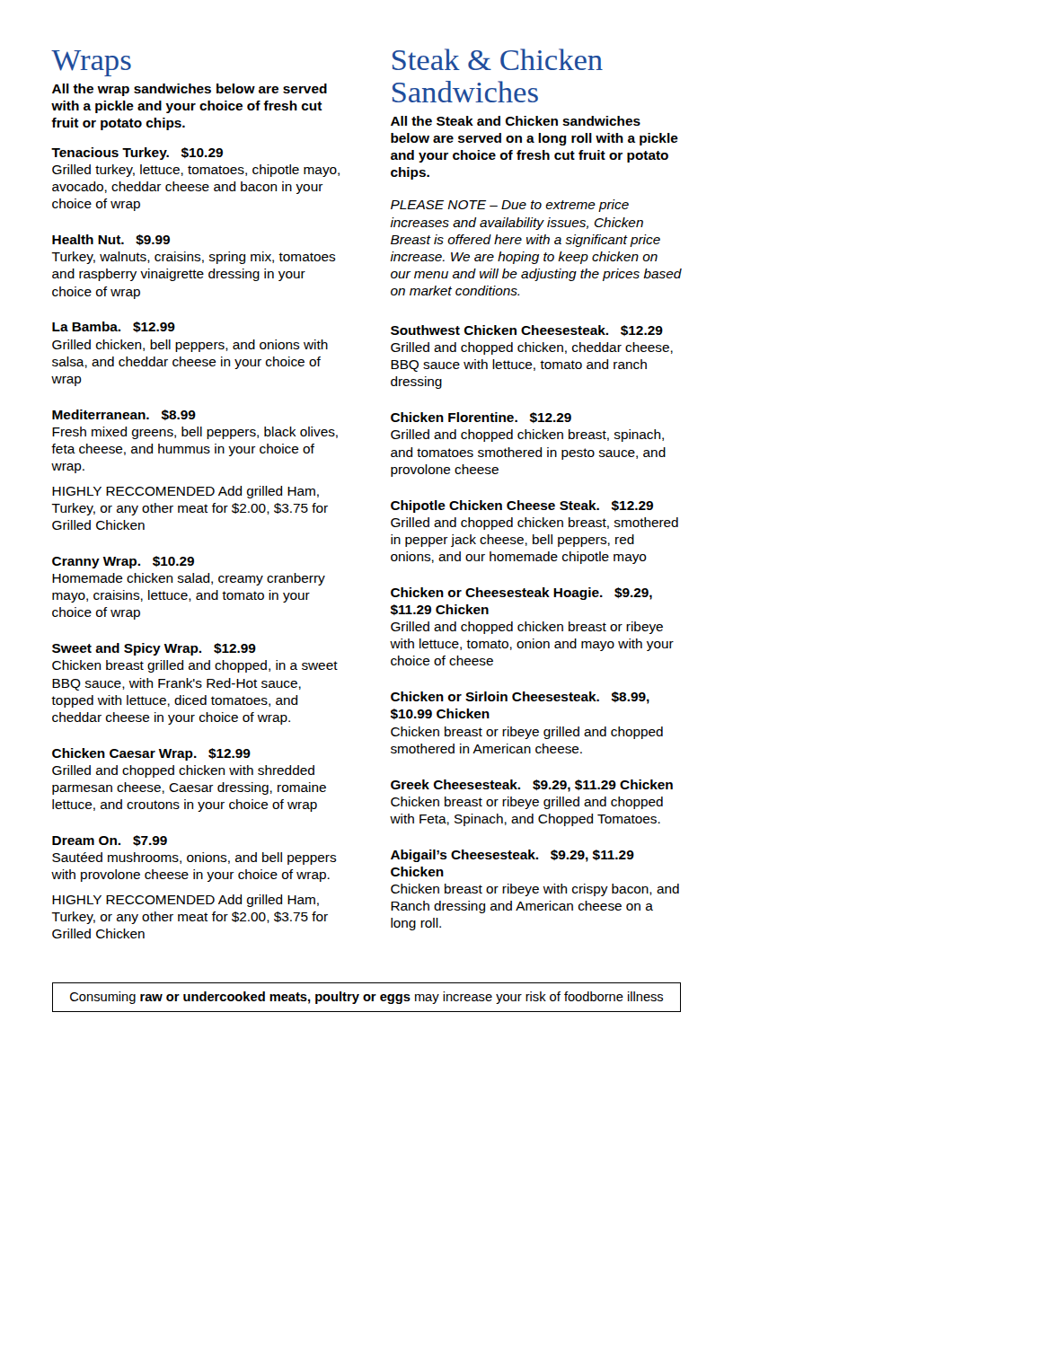Wraps
All the wrap sandwiches below are served with a pickle and your choice of fresh cut fruit or potato chips.
Tenacious Turkey. $10.29
Grilled turkey, lettuce, tomatoes, chipotle mayo, avocado, cheddar cheese and bacon in your choice of wrap
Health Nut. $9.99
Turkey, walnuts, craisins, spring mix, tomatoes and raspberry vinaigrette dressing in your choice of wrap
La Bamba. $12.99
Grilled chicken, bell peppers, and onions with salsa, and cheddar cheese in your choice of wrap
Mediterranean. $8.99
Fresh mixed greens, bell peppers, black olives, feta cheese, and hummus in your choice of wrap.
HIGHLY RECCOMENDED Add grilled Ham, Turkey, or any other meat for $2.00, $3.75 for Grilled Chicken
Cranny Wrap. $10.29
Homemade chicken salad, creamy cranberry mayo, craisins, lettuce, and tomato in your choice of wrap
Sweet and Spicy Wrap. $12.99
Chicken breast grilled and chopped, in a sweet BBQ sauce, with Frank's Red-Hot sauce, topped with lettuce, diced tomatoes, and cheddar cheese in your choice of wrap.
Chicken Caesar Wrap. $12.99
Grilled and chopped chicken with shredded parmesan cheese, Caesar dressing, romaine lettuce, and croutons in your choice of wrap
Dream On. $7.99
Sautéed mushrooms, onions, and bell peppers with provolone cheese in your choice of wrap.
HIGHLY RECCOMENDED Add grilled Ham, Turkey, or any other meat for $2.00, $3.75 for Grilled Chicken
Steak & Chicken Sandwiches
All the Steak and Chicken sandwiches below are served on a long roll with a pickle and your choice of fresh cut fruit or potato chips.
PLEASE NOTE – Due to extreme price increases and availability issues, Chicken Breast is offered here with a significant price increase. We are hoping to keep chicken on our menu and will be adjusting the prices based on market conditions.
Southwest Chicken Cheesesteak. $12.29
Grilled and chopped chicken, cheddar cheese, BBQ sauce with lettuce, tomato and ranch dressing
Chicken Florentine. $12.29
Grilled and chopped chicken breast, spinach, and tomatoes smothered in pesto sauce, and provolone cheese
Chipotle Chicken Cheese Steak. $12.29
Grilled and chopped chicken breast, smothered in pepper jack cheese, bell peppers, red onions, and our homemade chipotle mayo
Chicken or Cheesesteak Hoagie. $9.29, $11.29 Chicken
Grilled and chopped chicken breast or ribeye with lettuce, tomato, onion and mayo with your choice of cheese
Chicken or Sirloin Cheesesteak. $8.99, $10.99 Chicken
Chicken breast or ribeye grilled and chopped smothered in American cheese.
Greek Cheesesteak. $9.29, $11.29 Chicken
Chicken breast or ribeye grilled and chopped with Feta, Spinach, and Chopped Tomatoes.
Abigail’s Cheesesteak. $9.29, $11.29 Chicken
Chicken breast or ribeye with crispy bacon, and Ranch dressing and American cheese on a long roll.
Consuming raw or undercooked meats, poultry or eggs may increase your risk of foodborne illness